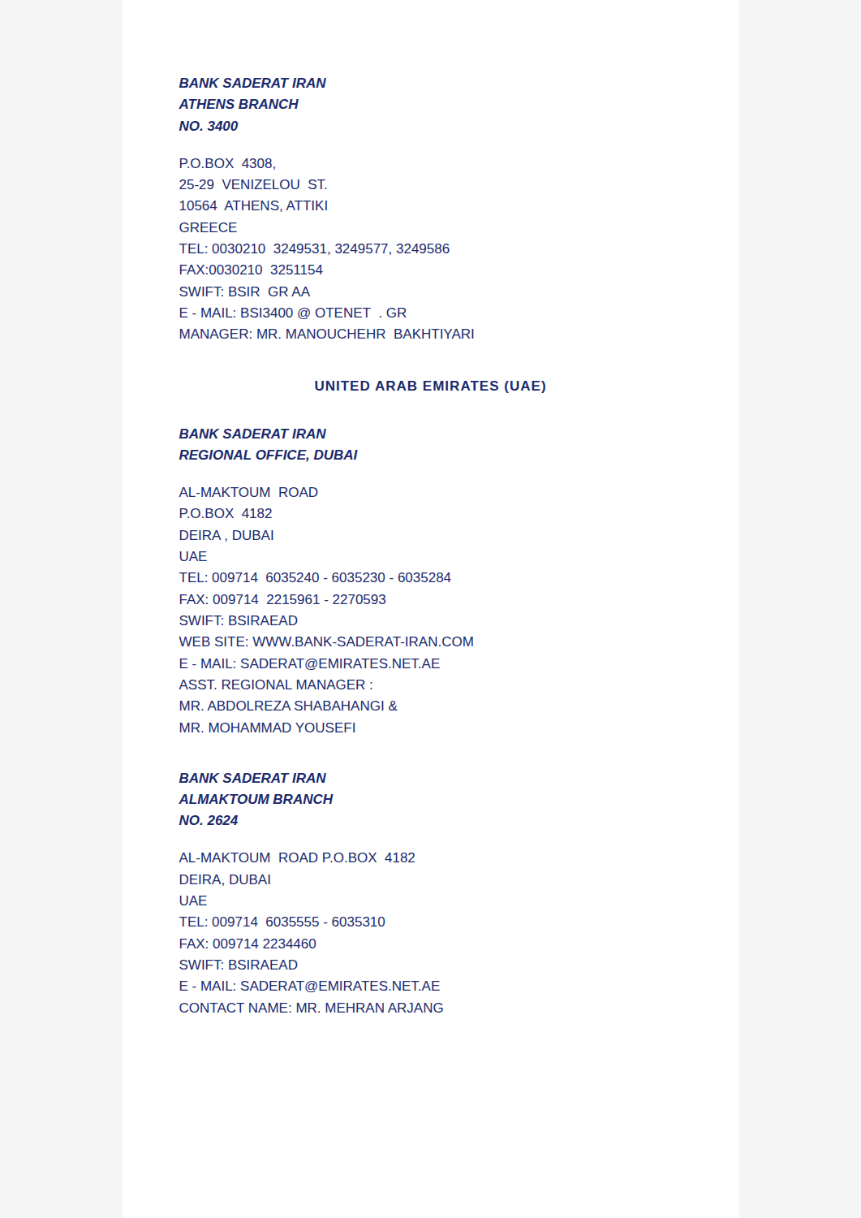BANK SADERAT IRAN ATHENS BRANCH NO. 3400
P.O.BOX 4308, 25-29 VENIZELOU ST. 10564 ATHENS, ATTIKI GREECE TEL: 0030210 3249531, 3249577, 3249586 FAX:0030210 3251154 SWIFT: BSIR GR AA E - MAIL: BSI3400 @ OTENET . GR MANAGER: MR. MANOUCHEHR BAKHTIYARI
UNITED ARAB EMIRATES (UAE)
BANK SADERAT IRAN REGIONAL OFFICE, DUBAI
AL-MAKTOUM ROAD P.O.BOX 4182 DEIRA , DUBAI UAE TEL: 009714 6035240 - 6035230 - 6035284 FAX: 009714 2215961 - 2270593 SWIFT: BSIRAEAD WEB SITE: WWW.BANK-SADERAT-IRAN.COM E - MAIL: SADERAT@EMIRATES.NET.AE ASST. REGIONAL MANAGER : MR. ABDOLREZA SHABAHANGI & MR. MOHAMMAD YOUSEFI
BANK SADERAT IRAN ALMAKTOUM BRANCH NO. 2624
AL-MAKTOUM ROAD P.O.BOX 4182 DEIRA, DUBAI UAE TEL: 009714 6035555 - 6035310 FAX: 009714 2234460 SWIFT: BSIRAEAD E - MAIL: SADERAT@EMIRATES.NET.AE CONTACT NAME: MR. MEHRAN ARJANG